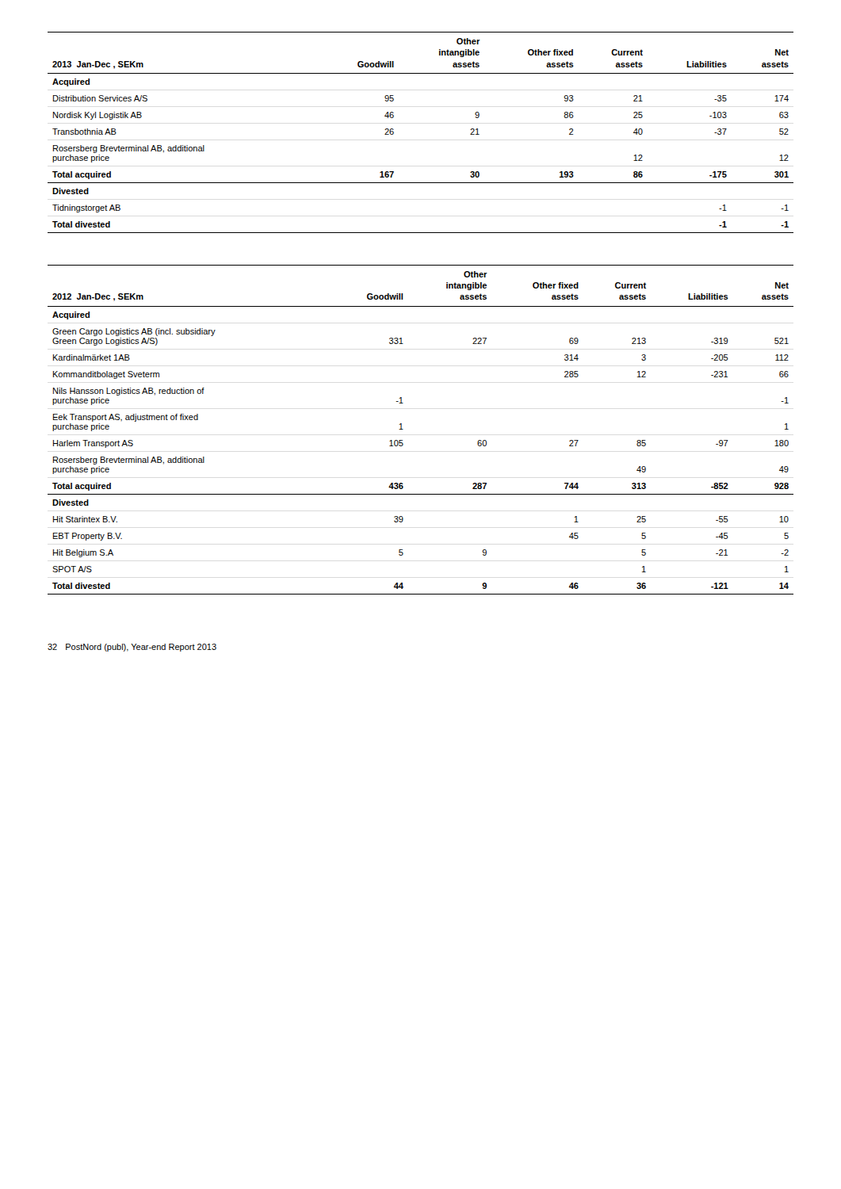| 2013 Jan-Dec , SEKm | Goodwill | Other intangible assets | Other fixed assets | Current assets | Liabilities | Net assets |
| --- | --- | --- | --- | --- | --- | --- |
| Acquired |
| Distribution Services A/S | 95 | | 93 | 21 | -35 | 174 |
| Nordisk Kyl Logistik AB | 46 | 9 | 86 | 25 | -103 | 63 |
| Transbothnia AB | 26 | 21 | 2 | 40 | -37 | 52 |
| Rosersberg Brevterminal AB, additional purchase price | | | | 12 | | 12 |
| Total acquired | 167 | 30 | 193 | 86 | -175 | 301 |
| Divested |
| Tidningstorget AB | | | | | -1 | -1 |
| Total divested | | | | | -1 | -1 |
| 2012 Jan-Dec , SEKm | Goodwill | Other intangible assets | Other fixed assets | Current assets | Liabilities | Net assets |
| --- | --- | --- | --- | --- | --- | --- |
| Acquired |
| Green Cargo Logistics AB (incl. subsidiary Green Cargo Logistics A/S) | 331 | 227 | 69 | 213 | -319 | 521 |
| Kardinalmärket 1AB | | | 314 | 3 | -205 | 112 |
| Kommanditbolaget Sveterm | | | 285 | 12 | -231 | 66 |
| Nils Hansson Logistics AB, reduction of purchase price | -1 | | | | | -1 |
| Eek Transport AS, adjustment of fixed purchase price | 1 | | | | | 1 |
| Harlem Transport AS | 105 | 60 | 27 | 85 | -97 | 180 |
| Rosersberg Brevterminal AB, additional purchase price | | | | 49 | | 49 |
| Total acquired | 436 | 287 | 744 | 313 | -852 | 928 |
| Divested |
| Hit Starintex B.V. | 39 | | 1 | 25 | -55 | 10 |
| EBT Property B.V. | | | 45 | 5 | -45 | 5 |
| Hit Belgium S.A | 5 | 9 | | 5 | -21 | -2 |
| SPOT A/S | | | | 1 | | 1 |
| Total divested | 44 | 9 | 46 | 36 | -121 | 14 |
32 PostNord (publ), Year-end Report 2013